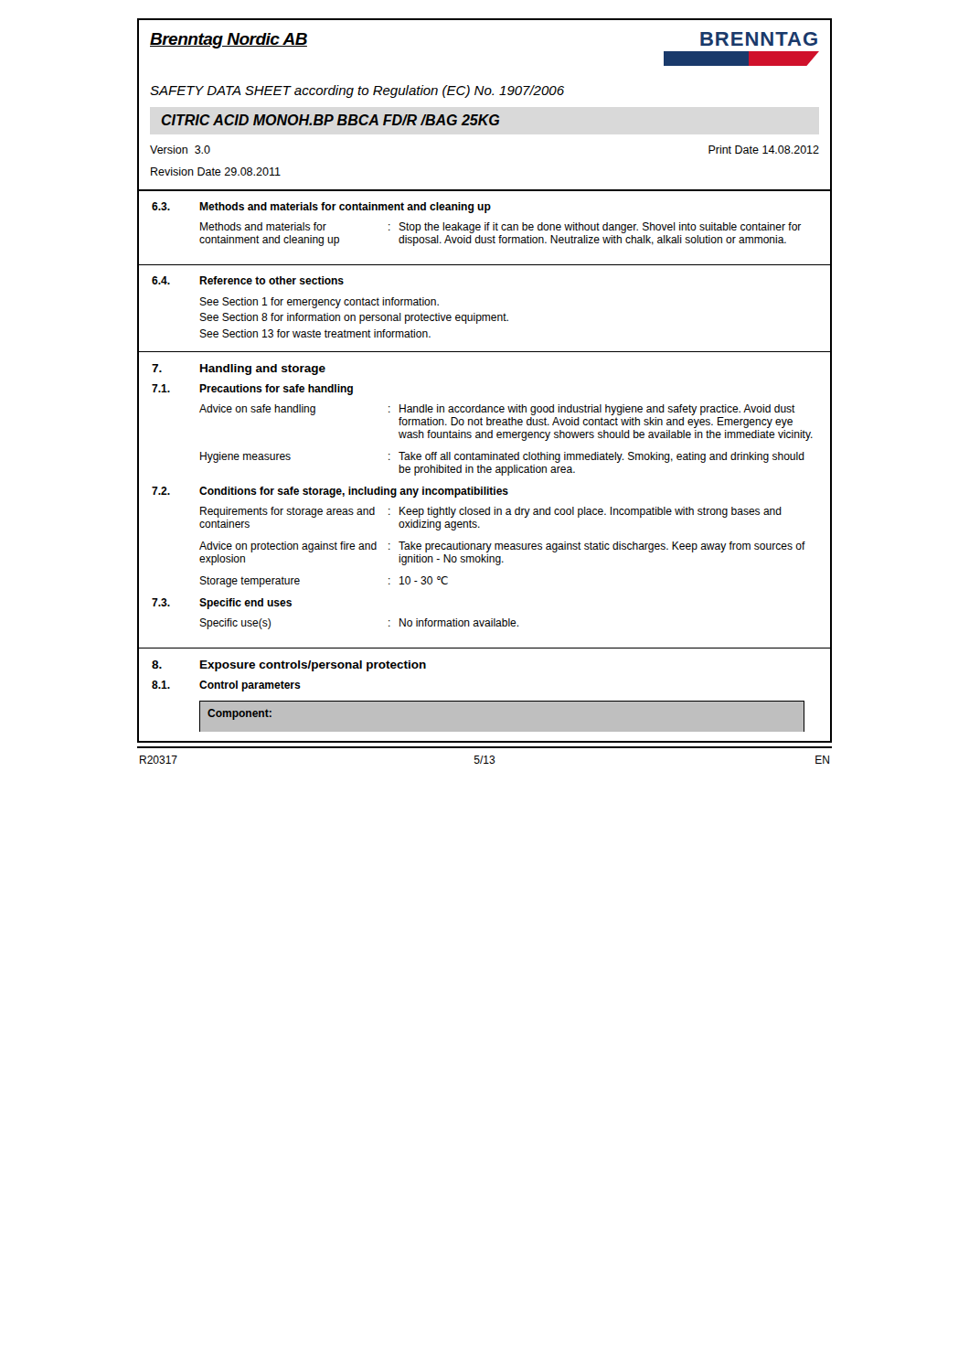Brenntag Nordic AB
BRENNTAG
SAFETY DATA SHEET according to Regulation (EC) No. 1907/2006
CITRIC ACID MONOH.BP BBCA FD/R /BAG 25KG
Version 3.0
Print Date 14.08.2012
Revision Date 29.08.2011
6.3.
Methods and materials for containment and cleaning up
Methods and materials for containment and cleaning up
:
Stop the leakage if it can be done without danger. Shovel into suitable container for disposal. Avoid dust formation. Neutralize with chalk, alkali solution or ammonia.
6.4.
Reference to other sections
See Section 1 for emergency contact information.
See Section 8 for information on personal protective equipment.
See Section 13 for waste treatment information.
7.
Handling and storage
7.1.
Precautions for safe handling
Advice on safe handling
:
Handle in accordance with good industrial hygiene and safety practice. Avoid dust formation. Do not breathe dust. Avoid contact with skin and eyes. Emergency eye wash fountains and emergency showers should be available in the immediate vicinity.
Hygiene measures
:
Take off all contaminated clothing immediately. Smoking, eating and drinking should be prohibited in the application area.
7.2.
Conditions for safe storage, including any incompatibilities
Requirements for storage areas and containers
:
Keep tightly closed in a dry and cool place. Incompatible with strong bases and oxidizing agents.
Advice on protection against fire and explosion
:
Take precautionary measures against static discharges. Keep away from sources of ignition - No smoking.
Storage temperature
:
10 - 30 ℃
7.3.
Specific end uses
Specific use(s)
:
No information available.
8.
Exposure controls/personal protection
8.1.
Control parameters
Component:
R20317
5/13
EN